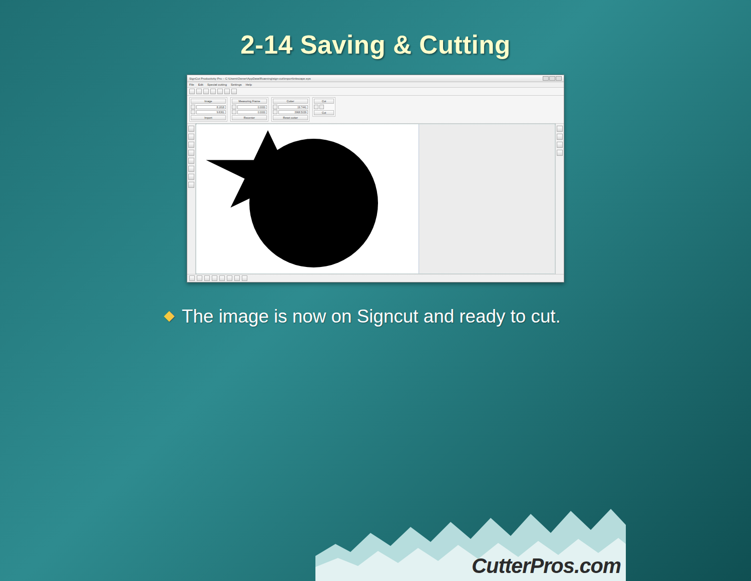2-14 Saving & Cutting
SignCut Productivity Pro – C:\Users\Owner\AppData\Roaming\sign-cut\import\inkscape.eps
File Edit Special cutting Settings Help
Image
8.1818
9.8361
Import
Measuring Frame
0.0000
0.0000
Recenter
Cutter
19.7441
3968.5039
Reset cutter
Cut
Cut
◆The image is now on Signcut and ready to cut.
CutterPros.com